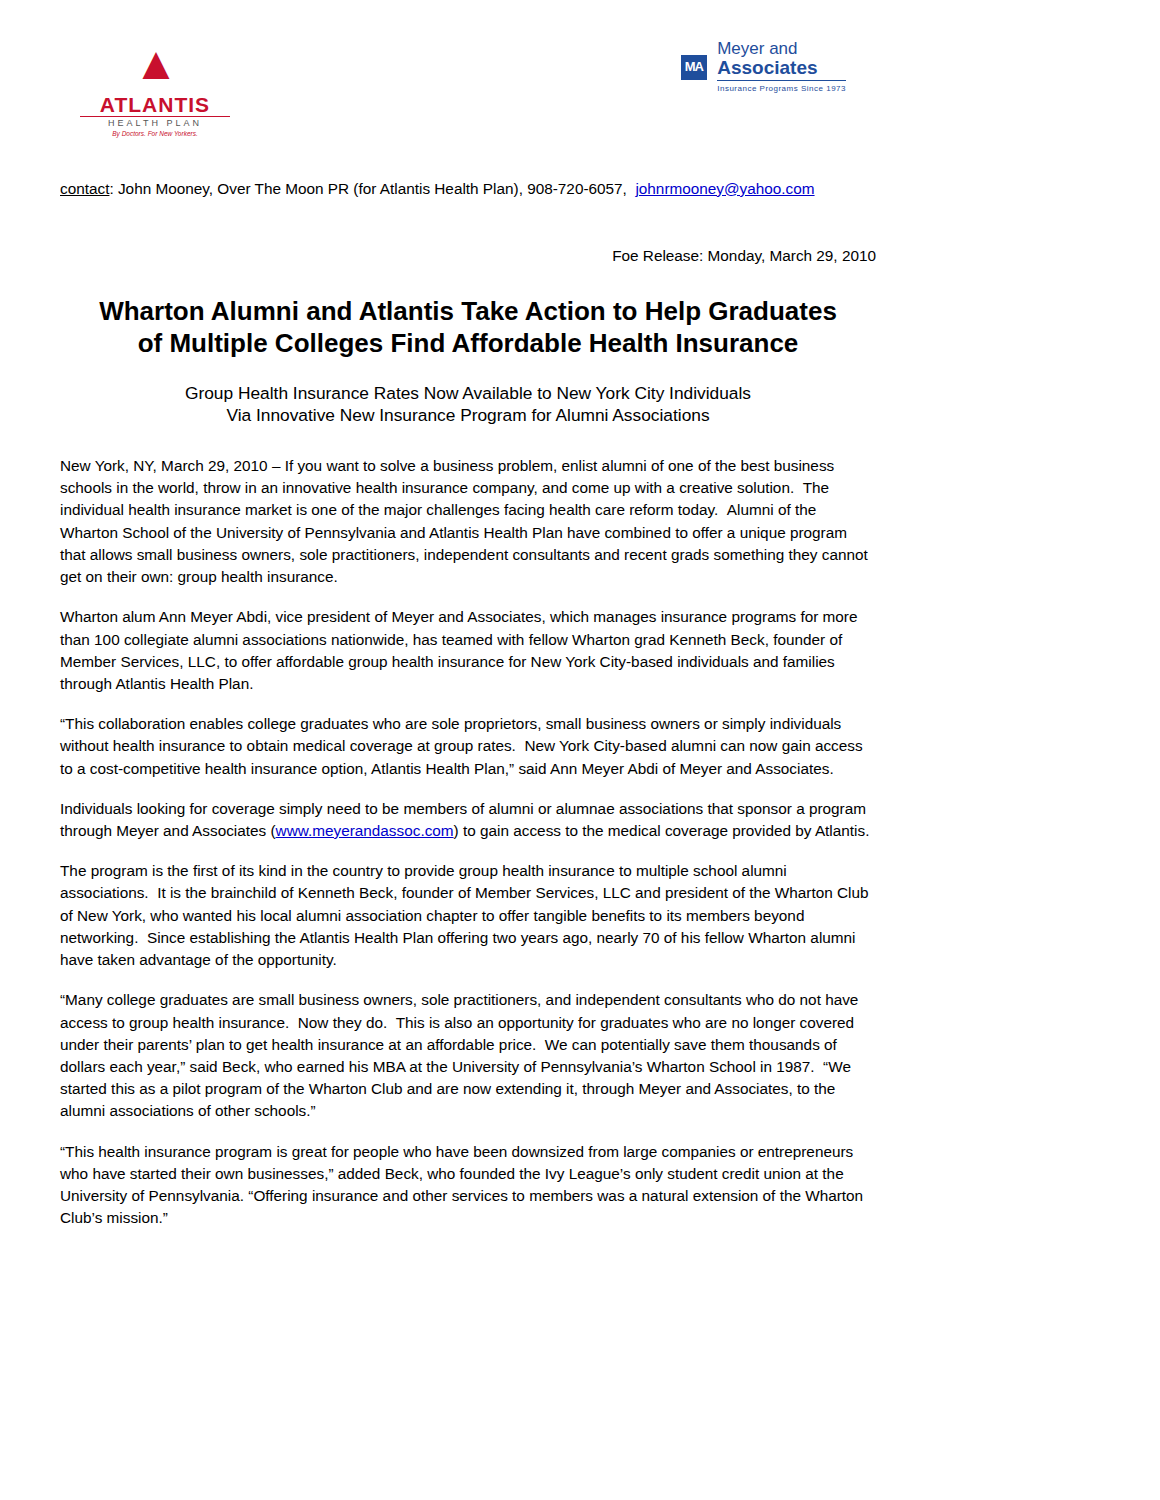▲ ATLANTIS HEALTH PLAN By Doctors. For New Yorkers.
MA Meyer and Associates Insurance Programs Since 1973
contact: John Mooney, Over The Moon PR (for Atlantis Health Plan), 908-720-6057, johnrmooney@yahoo.com
Foe Release: Monday, March 29, 2010
Wharton Alumni and Atlantis Take Action to Help Graduates
of Multiple Colleges Find Affordable Health Insurance
Group Health Insurance Rates Now Available to New York City Individuals
Via Innovative New Insurance Program for Alumni Associations
New York, NY, March 29, 2010 – If you want to solve a business problem, enlist alumni of one of the best business schools in the world, throw in an innovative health insurance company, and come up with a creative solution. The individual health insurance market is one of the major challenges facing health care reform today. Alumni of the Wharton School of the University of Pennsylvania and Atlantis Health Plan have combined to offer a unique program that allows small business owners, sole practitioners, independent consultants and recent grads something they cannot get on their own: group health insurance.
Wharton alum Ann Meyer Abdi, vice president of Meyer and Associates, which manages insurance programs for more than 100 collegiate alumni associations nationwide, has teamed with fellow Wharton grad Kenneth Beck, founder of Member Services, LLC, to offer affordable group health insurance for New York City-based individuals and families through Atlantis Health Plan.
“This collaboration enables college graduates who are sole proprietors, small business owners or simply individuals without health insurance to obtain medical coverage at group rates. New York City-based alumni can now gain access to a cost-competitive health insurance option, Atlantis Health Plan,” said Ann Meyer Abdi of Meyer and Associates.
Individuals looking for coverage simply need to be members of alumni or alumnae associations that sponsor a program through Meyer and Associates (www.meyerandassoc.com) to gain access to the medical coverage provided by Atlantis.
The program is the first of its kind in the country to provide group health insurance to multiple school alumni associations. It is the brainchild of Kenneth Beck, founder of Member Services, LLC and president of the Wharton Club of New York, who wanted his local alumni association chapter to offer tangible benefits to its members beyond networking. Since establishing the Atlantis Health Plan offering two years ago, nearly 70 of his fellow Wharton alumni have taken advantage of the opportunity.
“Many college graduates are small business owners, sole practitioners, and independent consultants who do not have access to group health insurance. Now they do. This is also an opportunity for graduates who are no longer covered under their parents’ plan to get health insurance at an affordable price. We can potentially save them thousands of dollars each year,” said Beck, who earned his MBA at the University of Pennsylvania’s Wharton School in 1987. “We started this as a pilot program of the Wharton Club and are now extending it, through Meyer and Associates, to the alumni associations of other schools.”
“This health insurance program is great for people who have been downsized from large companies or entrepreneurs who have started their own businesses,” added Beck, who founded the Ivy League’s only student credit union at the University of Pennsylvania. “Offering insurance and other services to members was a natural extension of the Wharton Club’s mission.”